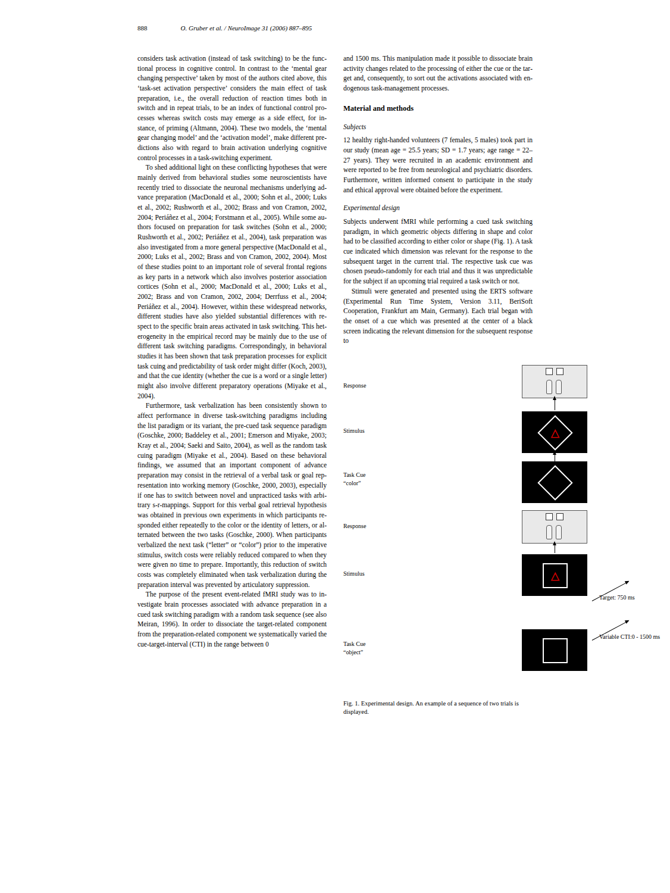888 O. Gruber et al. / NeuroImage 31 (2006) 887–895
considers task activation (instead of task switching) to be the functional process in cognitive control. In contrast to the ‘mental gear changing perspective’ taken by most of the authors cited above, this ‘task-set activation perspective’ considers the main effect of task preparation, i.e., the overall reduction of reaction times both in switch and in repeat trials, to be an index of functional control processes whereas switch costs may emerge as a side effect, for instance, of priming (Altmann, 2004). These two models, the ‘mental gear changing model’ and the ‘activation model’, make different predictions also with regard to brain activation underlying cognitive control processes in a task-switching experiment.
To shed additional light on these conflicting hypotheses that were mainly derived from behavioral studies some neuroscientists have recently tried to dissociate the neuronal mechanisms underlying advance preparation (MacDonald et al., 2000; Sohn et al., 2000; Luks et al., 2002; Rushworth et al., 2002; Brass and von Cramon, 2002, 2004; Periáñez et al., 2004; Forstmann et al., 2005). While some authors focused on preparation for task switches (Sohn et al., 2000; Rushworth et al., 2002; Periáñez et al., 2004), task preparation was also investigated from a more general perspective (MacDonald et al., 2000; Luks et al., 2002; Brass and von Cramon, 2002, 2004). Most of these studies point to an important role of several frontal regions as key parts in a network which also involves posterior association cortices (Sohn et al., 2000; MacDonald et al., 2000; Luks et al., 2002; Brass and von Cramon, 2002, 2004; Derrfuss et al., 2004; Periáñez et al., 2004). However, within these widespread networks, different studies have also yielded substantial differences with respect to the specific brain areas activated in task switching. This heterogeneity in the empirical record may be mainly due to the use of different task switching paradigms. Correspondingly, in behavioral studies it has been shown that task preparation processes for explicit task cuing and predictability of task order might differ (Koch, 2003), and that the cue identity (whether the cue is a word or a single letter) might also involve different preparatory operations (Miyake et al., 2004).
Furthermore, task verbalization has been consistently shown to affect performance in diverse task-switching paradigms including the list paradigm or its variant, the pre-cued task sequence paradigm (Goschke, 2000; Baddeley et al., 2001; Emerson and Miyake, 2003; Kray et al., 2004; Saeki and Saito, 2004), as well as the random task cuing paradigm (Miyake et al., 2004). Based on these behavioral findings, we assumed that an important component of advance preparation may consist in the retrieval of a verbal task or goal representation into working memory (Goschke, 2000, 2003), especially if one has to switch between novel and unpracticed tasks with arbitrary s-r-mappings. Support for this verbal goal retrieval hypothesis was obtained in previous own experiments in which participants responded either repeatedly to the color or the identity of letters, or alternated between the two tasks (Goschke, 2000). When participants verbalized the next task (“letter” or “color”) prior to the imperative stimulus, switch costs were reliably reduced compared to when they were given no time to prepare. Importantly, this reduction of switch costs was completely eliminated when task verbalization during the preparation interval was prevented by articulatory suppression.
The purpose of the present event-related fMRI study was to investigate brain processes associated with advance preparation in a cued task switching paradigm with a random task sequence (see also Meiran, 1996). In order to dissociate the target-related component from the preparation-related component we systematically varied the cue-target-interval (CTI) in the range between 0
and 1500 ms. This manipulation made it possible to dissociate brain activity changes related to the processing of either the cue or the target and, consequently, to sort out the activations associated with endogenous task-management processes.
Material and methods
Subjects
12 healthy right-handed volunteers (7 females, 5 males) took part in our study (mean age = 25.5 years; SD = 1.7 years; age range = 22–27 years). They were recruited in an academic environment and were reported to be free from neurological and psychiatric disorders. Furthermore, written informed consent to participate in the study and ethical approval were obtained before the experiment.
Experimental design
Subjects underwent fMRI while performing a cued task switching paradigm, in which geometric objects differing in shape and color had to be classified according to either color or shape (Fig. 1). A task cue indicated which dimension was relevant for the response to the subsequent target in the current trial. The respective task cue was chosen pseudo-randomly for each trial and thus it was unpredictable for the subject if an upcoming trial required a task switch or not.
Stimuli were generated and presented using the ERTS software (Experimental Run Time System, Version 3.11, BeriSoft Cooperation, Frankfurt am Main, Germany). Each trial began with the onset of a cue which was presented at the center of a black screen indicating the relevant dimension for the subsequent response to
Response
Stimulus
△
Task Cue
“color”
Response
Stimulus
△
Task Cue
“object”
Target: 750 ms
Variable CTI:0 - 1500 ms
Fig. 1. Experimental design. An example of a sequence of two trials is displayed.